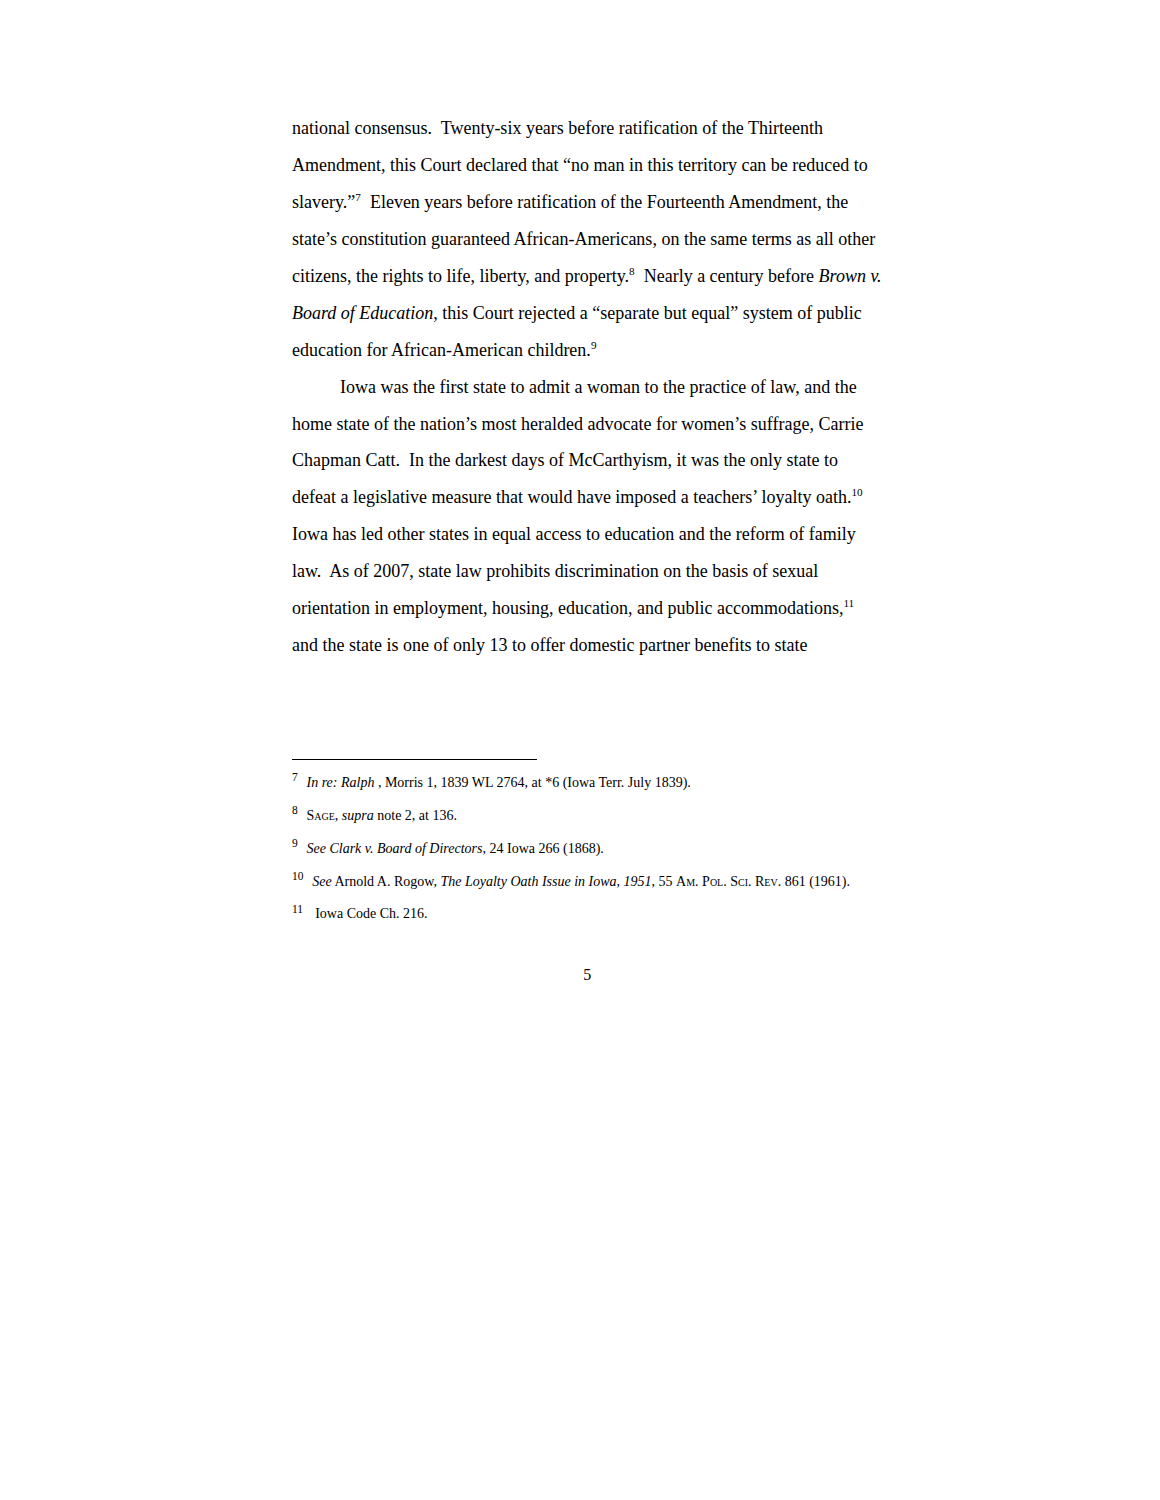national consensus. Twenty-six years before ratification of the Thirteenth Amendment, this Court declared that “no man in this territory can be reduced to slavery.”7 Eleven years before ratification of the Fourteenth Amendment, the state’s constitution guaranteed African-Americans, on the same terms as all other citizens, the rights to life, liberty, and property.8 Nearly a century before Brown v. Board of Education, this Court rejected a “separate but equal” system of public education for African-American children.9
Iowa was the first state to admit a woman to the practice of law, and the home state of the nation’s most heralded advocate for women’s suffrage, Carrie Chapman Catt. In the darkest days of McCarthyism, it was the only state to defeat a legislative measure that would have imposed a teachers’ loyalty oath.10 Iowa has led other states in equal access to education and the reform of family law. As of 2007, state law prohibits discrimination on the basis of sexual orientation in employment, housing, education, and public accommodations,11 and the state is one of only 13 to offer domestic partner benefits to state
7 In re: Ralph , Morris 1, 1839 WL 2764, at *6 (Iowa Terr. July 1839).
8 Sage, supra note 2, at 136.
9 See Clark v. Board of Directors, 24 Iowa 266 (1868).
10 See Arnold A. Rogow, The Loyalty Oath Issue in Iowa, 1951, 55 Am. Pol. Sci. Rev. 861 (1961).
11 Iowa Code Ch. 216.
5